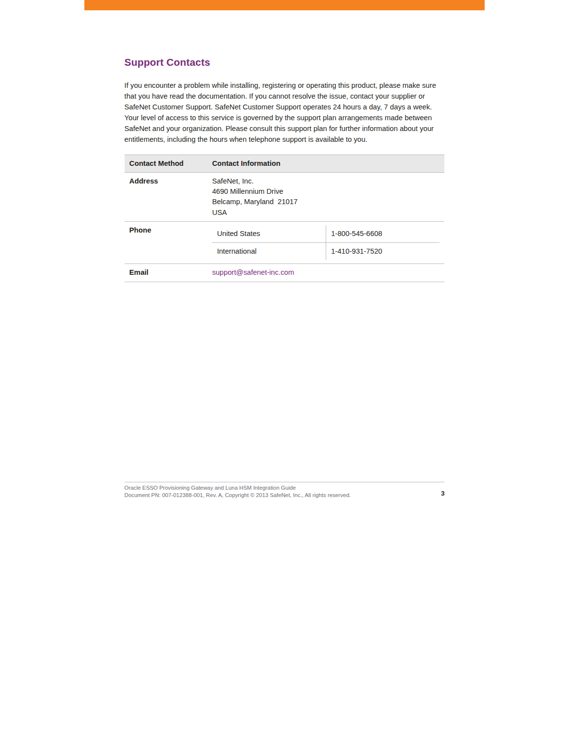Support Contacts
If you encounter a problem while installing, registering or operating this product, please make sure that you have read the documentation. If you cannot resolve the issue, contact your supplier or SafeNet Customer Support. SafeNet Customer Support operates 24 hours a day, 7 days a week. Your level of access to this service is governed by the support plan arrangements made between SafeNet and your organization. Please consult this support plan for further information about your entitlements, including the hours when telephone support is available to you.
| Contact Method | Contact Information |
| --- | --- |
| Address | SafeNet, Inc. 4690 Millennium Drive Belcamp, Maryland 21017 USA |
| Phone | / United States / 1-800-545-6608 / / International / 1-410-931-7520 / |
| Email | support@safenet-inc.com |
| Oracle ESSO Provisioning Gateway and Luna HSM Integration Guide Document PN: 007-012388-001, Rev. A, Copyright © 2013 SafeNet, Inc., All rights reserved. | 3 |